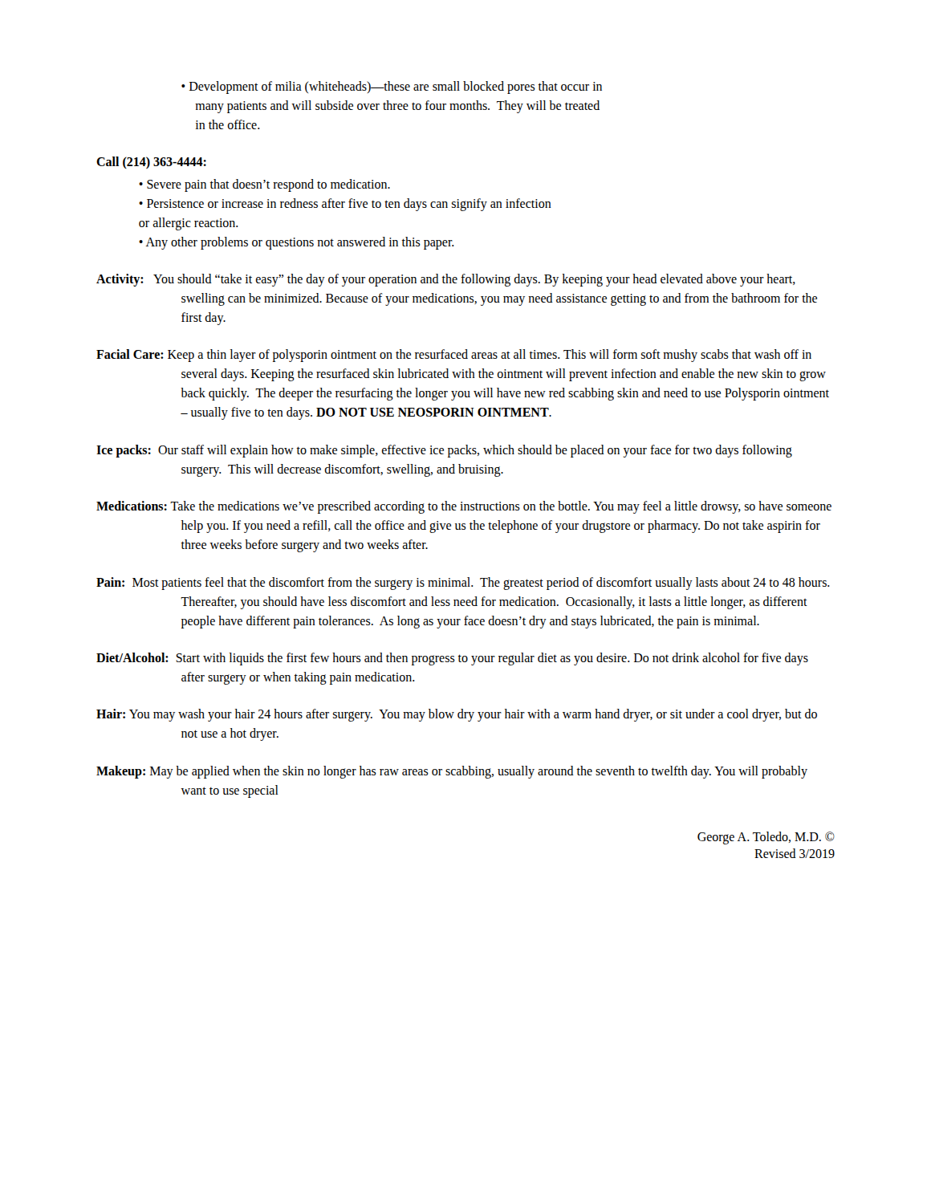• Development of milia (whiteheads)—these are small blocked pores that occur in
many patients and will subside over three to four months. They will be treated
in the office.
Call (214) 363-4444:
• Severe pain that doesn’t respond to medication.
• Persistence or increase in redness after five to ten days can signify an infection
or allergic reaction.
• Any other problems or questions not answered in this paper.
Activity: You should “take it easy” the day of your operation and the following days. By keeping your head elevated above your heart, swelling can be minimized. Because of your medications, you may need assistance getting to and from the bathroom for the first day.
Facial Care: Keep a thin layer of polysporin ointment on the resurfaced areas at all times. This will form soft mushy scabs that wash off in several days. Keeping the resurfaced skin lubricated with the ointment will prevent infection and enable the new skin to grow back quickly. The deeper the resurfacing the longer you will have new red scabbing skin and need to use Polysporin ointment – usually five to ten days. DO NOT USE NEOSPORIN OINTMENT.
Ice packs: Our staff will explain how to make simple, effective ice packs, which should be placed on your face for two days following surgery. This will decrease discomfort, swelling, and bruising.
Medications: Take the medications we’ve prescribed according to the instructions on the bottle. You may feel a little drowsy, so have someone help you. If you need a refill, call the office and give us the telephone of your drugstore or pharmacy. Do not take aspirin for three weeks before surgery and two weeks after.
Pain: Most patients feel that the discomfort from the surgery is minimal. The greatest period of discomfort usually lasts about 24 to 48 hours. Thereafter, you should have less discomfort and less need for medication. Occasionally, it lasts a little longer, as different people have different pain tolerances. As long as your face doesn’t dry and stays lubricated, the pain is minimal.
Diet/Alcohol: Start with liquids the first few hours and then progress to your regular diet as you desire. Do not drink alcohol for five days after surgery or when taking pain medication.
Hair: You may wash your hair 24 hours after surgery. You may blow dry your hair with a warm hand dryer, or sit under a cool dryer, but do not use a hot dryer.
Makeup: May be applied when the skin no longer has raw areas or scabbing, usually around the seventh to twelfth day. You will probably want to use special
George A. Toledo, M.D. ©
Revised 3/2019